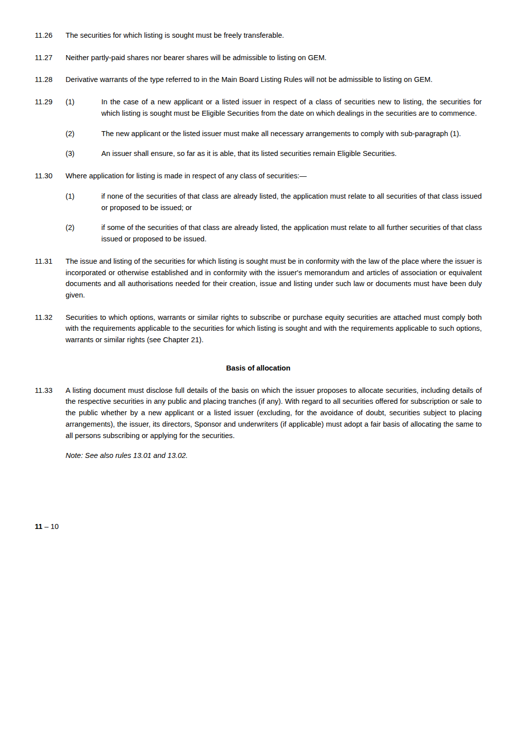11.26
The securities for which listing is sought must be freely transferable.
11.27
Neither partly-paid shares nor bearer shares will be admissible to listing on GEM.
11.28
Derivative warrants of the type referred to in the Main Board Listing Rules will not be admissible to listing on GEM.
11.29
(1)
In the case of a new applicant or a listed issuer in respect of a class of securities new to listing, the securities for which listing is sought must be Eligible Securities from the date on which dealings in the securities are to commence.
(2)
The new applicant or the listed issuer must make all necessary arrangements to comply with sub-paragraph (1).
(3)
An issuer shall ensure, so far as it is able, that its listed securities remain Eligible Securities.
11.30
Where application for listing is made in respect of any class of securities:—
(1)
if none of the securities of that class are already listed, the application must relate to all securities of that class issued or proposed to be issued; or
(2)
if some of the securities of that class are already listed, the application must relate to all further securities of that class issued or proposed to be issued.
11.31
The issue and listing of the securities for which listing is sought must be in conformity with the law of the place where the issuer is incorporated or otherwise established and in conformity with the issuer's memorandum and articles of association or equivalent documents and all authorisations needed for their creation, issue and listing under such law or documents must have been duly given.
11.32
Securities to which options, warrants or similar rights to subscribe or purchase equity securities are attached must comply both with the requirements applicable to the securities for which listing is sought and with the requirements applicable to such options, warrants or similar rights (see Chapter 21).
Basis of allocation
11.33
A listing document must disclose full details of the basis on which the issuer proposes to allocate securities, including details of the respective securities in any public and placing tranches (if any). With regard to all securities offered for subscription or sale to the public whether by a new applicant or a listed issuer (excluding, for the avoidance of doubt, securities subject to placing arrangements), the issuer, its directors, Sponsor and underwriters (if applicable) must adopt a fair basis of allocating the same to all persons subscribing or applying for the securities.
Note: See also rules 13.01 and 13.02.
11 – 10